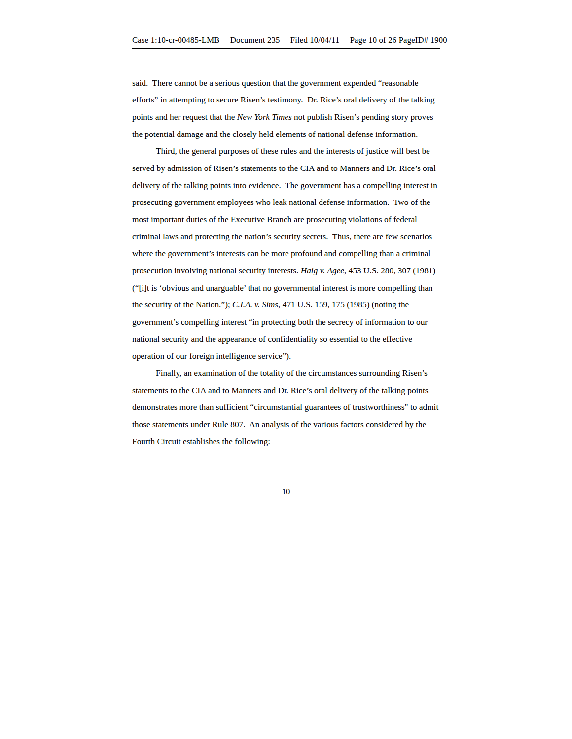Case 1:10-cr-00485-LMB Document 235 Filed 10/04/11 Page 10 of 26 PageID# 1900
said. There cannot be a serious question that the government expended “reasonable efforts” in attempting to secure Risen’s testimony. Dr. Rice’s oral delivery of the talking points and her request that the New York Times not publish Risen’s pending story proves the potential damage and the closely held elements of national defense information.
Third, the general purposes of these rules and the interests of justice will best be served by admission of Risen’s statements to the CIA and to Manners and Dr. Rice’s oral delivery of the talking points into evidence. The government has a compelling interest in prosecuting government employees who leak national defense information. Two of the most important duties of the Executive Branch are prosecuting violations of federal criminal laws and protecting the nation’s security secrets. Thus, there are few scenarios where the government’s interests can be more profound and compelling than a criminal prosecution involving national security interests. Haig v. Agee, 453 U.S. 280, 307 (1981) (“[i]t is ‘obvious and unarguable’ that no governmental interest is more compelling than the security of the Nation.”); C.I.A. v. Sims, 471 U.S. 159, 175 (1985) (noting the government’s compelling interest “in protecting both the secrecy of information to our national security and the appearance of confidentiality so essential to the effective operation of our foreign intelligence service”).
Finally, an examination of the totality of the circumstances surrounding Risen’s statements to the CIA and to Manners and Dr. Rice’s oral delivery of the talking points demonstrates more than sufficient “circumstantial guarantees of trustworthiness" to admit those statements under Rule 807. An analysis of the various factors considered by the Fourth Circuit establishes the following:
10